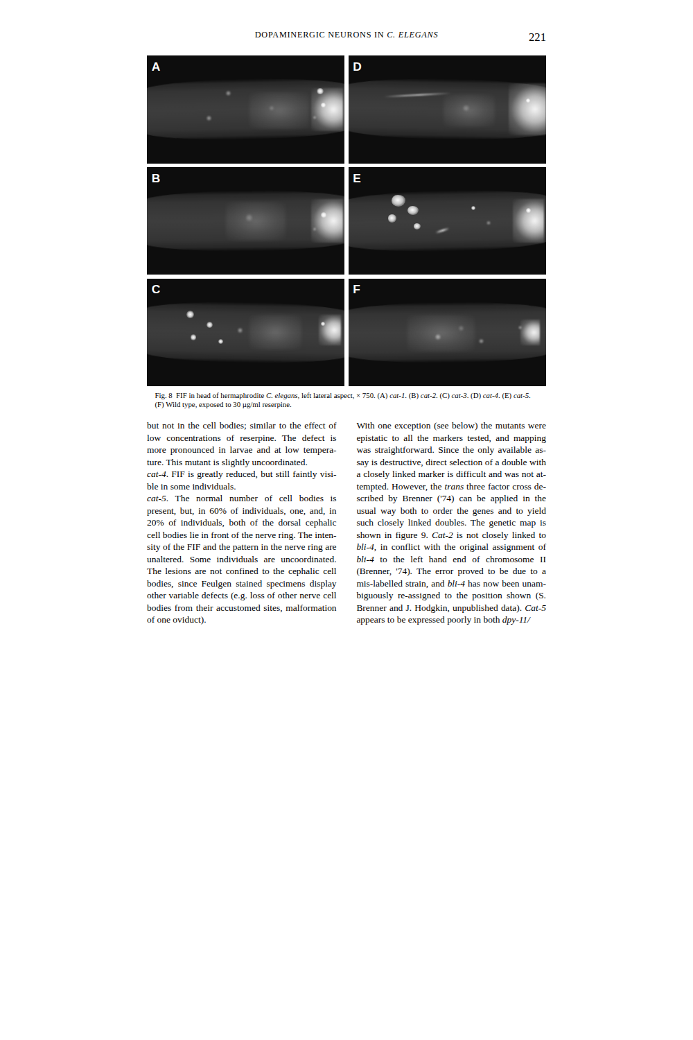Dopaminergic Neurons in C. elegans 221
A
D
B
E
C
F
Fig. 8 FIF in head of hermaphrodite C. elegans, left lateral aspect, × 750. (A) cat-1. (B) cat-2. (C) cat-3. (D) cat-4. (E) cat-5. (F) Wild type, exposed to 30 µg/ml reserpine.
but not in the cell bodies; similar to the effect of low concentrations of reserpine. The defect is more pronounced in larvae and at low temperature. This mutant is slightly uncoordinated.
cat-4. FIF is greatly reduced, but still faintly visible in some individuals.
cat-5. The normal number of cell bodies is present, but, in 60% of individuals, one, and, in 20% of individuals, both of the dorsal cephalic cell bodies lie in front of the nerve ring. The intensity of the FIF and the pattern in the nerve ring are unaltered. Some individuals are uncoordinated. The lesions are not confined to the cephalic cell bodies, since Feulgen stained specimens display other variable defects (e.g. loss of other nerve cell bodies from their accustomed sites, malformation of one oviduct).
With one exception (see below) the mutants were epistatic to all the markers tested, and mapping was straightforward. Since the only available assay is destructive, direct selection of a double with a closely linked marker is difficult and was not attempted. However, the trans three factor cross described by Brenner ('74) can be applied in the usual way both to order the genes and to yield such closely linked doubles. The genetic map is shown in figure 9. Cat-2 is not closely linked to bli-4, in conflict with the original assignment of bli-4 to the left hand end of chromosome II (Brenner, '74). The error proved to be due to a mis-labelled strain, and bli-4 has now been unambiguously re-assigned to the position shown (S. Brenner and J. Hodgkin, unpublished data). Cat-5 appears to be expressed poorly in both dpy-11/